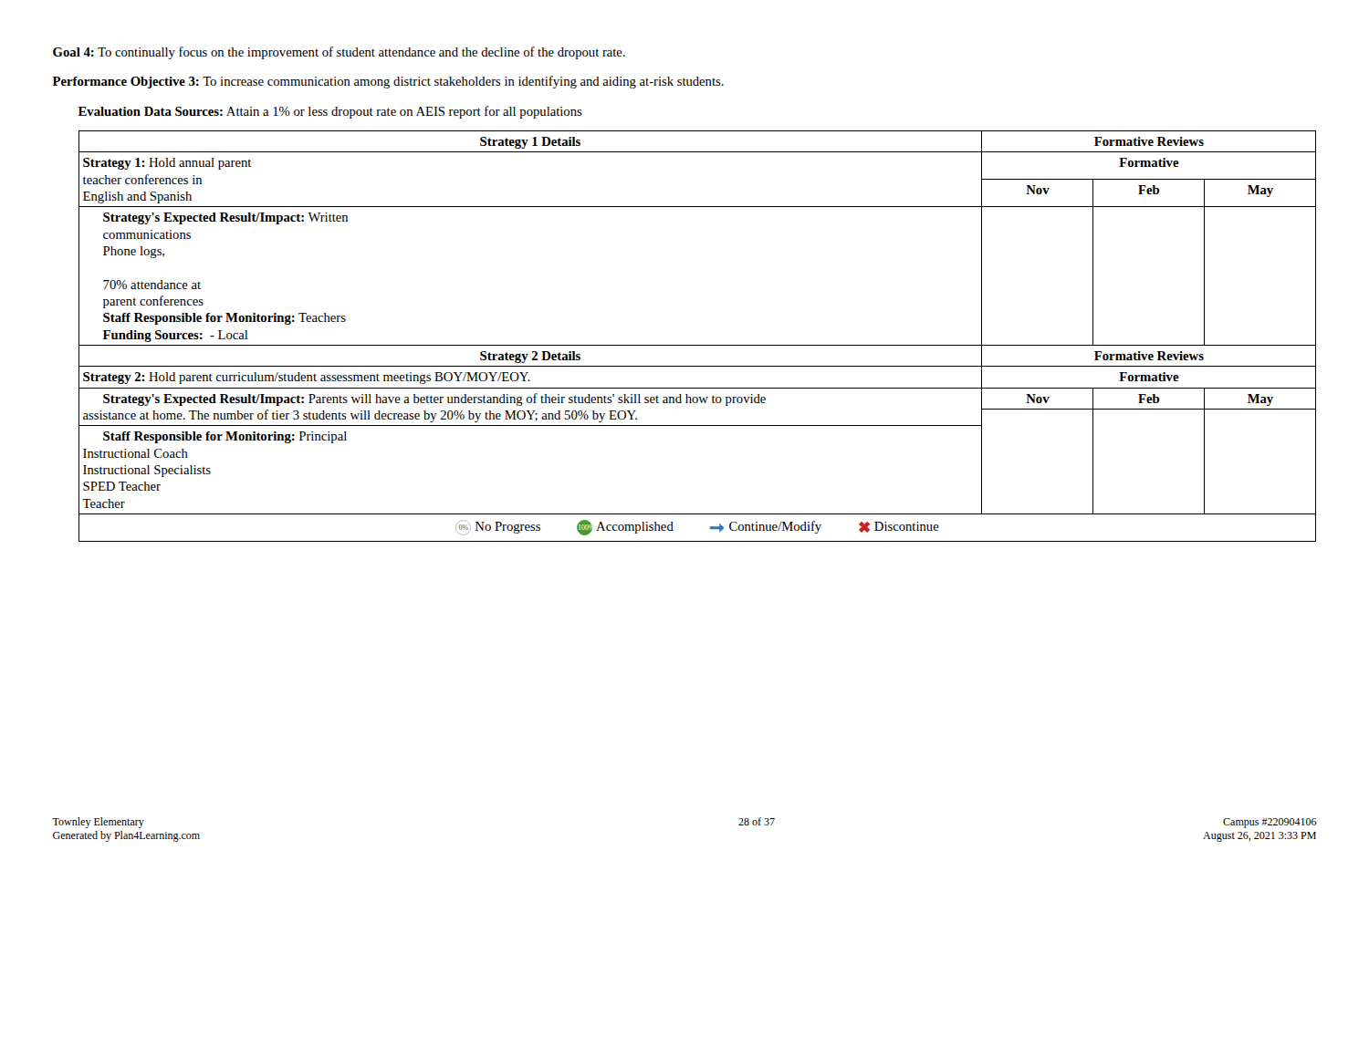Goal 4: To continually focus on the improvement of student attendance and the decline of the dropout rate.
Performance Objective 3: To increase communication among district stakeholders in identifying and aiding at-risk students.
Evaluation Data Sources: Attain a 1% or less dropout rate on AEIS report for all populations
| Strategy 1 Details | Formative Reviews |
| Strategy 1: Hold annual parent teacher conferences in English and Spanish | Formative |
| Nov | Feb | May |
| Strategy's Expected Result/Impact: Written communications Phone logs, 70% attendance at parent conferences Staff Responsible for Monitoring: Teachers Funding Sources: - Local | | | |
| Strategy 2 Details | Formative Reviews |
| Strategy 2: Hold parent curriculum/student assessment meetings BOY/MOY/EOY. | Formative |
| Strategy's Expected Result/Impact: Parents will have a better understanding of their students' skill set and how to provide assistance at home. The number of tier 3 students will decrease by 20% by the MOY; and 50% by EOY. | Nov | Feb | May |
| Staff Responsible for Monitoring: Principal Instructional Coach Instructional Specialists SPED Teacher Teacher |
| 0% No Progress 100% Accomplished ➞ Continue/Modify ✖ Discontinue |
| Townley Elementary Generated by Plan4Learning.com | 28 of 37 | Campus #220904106 August 26, 2021 3:33 PM |